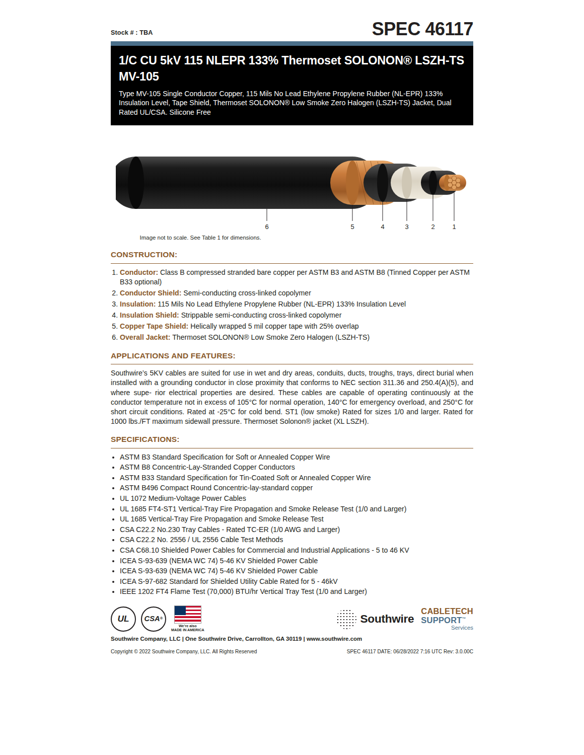Stock # : TBA
SPEC 46117
1/C CU 5kV 115 NLEPR 133% Thermoset SOLONON® LSZH-TS MV-105
Type MV-105 Single Conductor Copper, 115 Mils No Lead Ethylene Propylene Rubber (NL-EPR) 133% Insulation Level, Tape Shield, Thermoset SOLONON® Low Smoke Zero Halogen (LSZH-TS) Jacket, Dual Rated UL/CSA. Silicone Free
6 5 4 3 2 1
Image not to scale. See Table 1 for dimensions.
CONSTRUCTION:
Conductor: Class B compressed stranded bare copper per ASTM B3 and ASTM B8 (Tinned Copper per ASTM B33 optional)
Conductor Shield: Semi-conducting cross-linked copolymer
Insulation: 115 Mils No Lead Ethylene Propylene Rubber (NL-EPR) 133% Insulation Level
Insulation Shield: Strippable semi-conducting cross-linked copolymer
Copper Tape Shield: Helically wrapped 5 mil copper tape with 25% overlap
Overall Jacket: Thermoset SOLONON® Low Smoke Zero Halogen (LSZH-TS)
APPLICATIONS AND FEATURES:
Southwire’s 5KV cables are suited for use in wet and dry areas, conduits, ducts, troughs, trays, direct burial when installed with a grounding conductor in close proximity that conforms to NEC section 311.36 and 250.4(A)(5), and where supe- rior electrical properties are desired. These cables are capable of operating continuously at the conductor temperature not in excess of 105°C for normal operation, 140°C for emergency overload, and 250°C for short circuit conditions. Rated at -25°C for cold bend. ST1 (low smoke) Rated for sizes 1/0 and larger. Rated for 1000 lbs./FT maximum sidewall pressure. Thermoset Solonon® jacket (XL LSZH).
SPECIFICATIONS:
ASTM B3 Standard Specification for Soft or Annealed Copper Wire
ASTM B8 Concentric-Lay-Stranded Copper Conductors
ASTM B33 Standard Specification for Tin-Coated Soft or Annealed Copper Wire
ASTM B496 Compact Round Concentric-lay-standard copper
UL 1072 Medium-Voltage Power Cables
UL 1685 FT4-ST1 Vertical-Tray Fire Propagation and Smoke Release Test (1/0 and Larger)
UL 1685 Vertical-Tray Fire Propagation and Smoke Release Test
CSA C22.2 No.230 Tray Cables - Rated TC-ER (1/0 AWG and Larger)
CSA C22.2 No. 2556 / UL 2556 Cable Test Methods
CSA C68.10 Shielded Power Cables for Commercial and Industrial Applications - 5 to 46 KV
ICEA S-93-639 (NEMA WC 74) 5-46 KV Shielded Power Cable
ICEA S-93-639 (NEMA WC 74) 5-46 KV Shielded Power Cable
ICEA S-97-682 Standard for Shielded Utility Cable Rated for 5 - 46kV
IEEE 1202 FT4 Flame Test (70,000) BTU/hr Vertical Tray Test (1/0 and Larger)
UL
CSA®
We’re also
MADE IN AMERICA
Southwire
CABLETECH
SUPPORT™
Services
Southwire Company, LLC | One Southwire Drive, Carrollton, GA 30119 | www.southwire.com
Copyright © 2022 Southwire Company, LLC. All Rights Reserved
SPEC 46117 DATE: 06/28/2022 7:16 UTC Rev: 3.0.00C